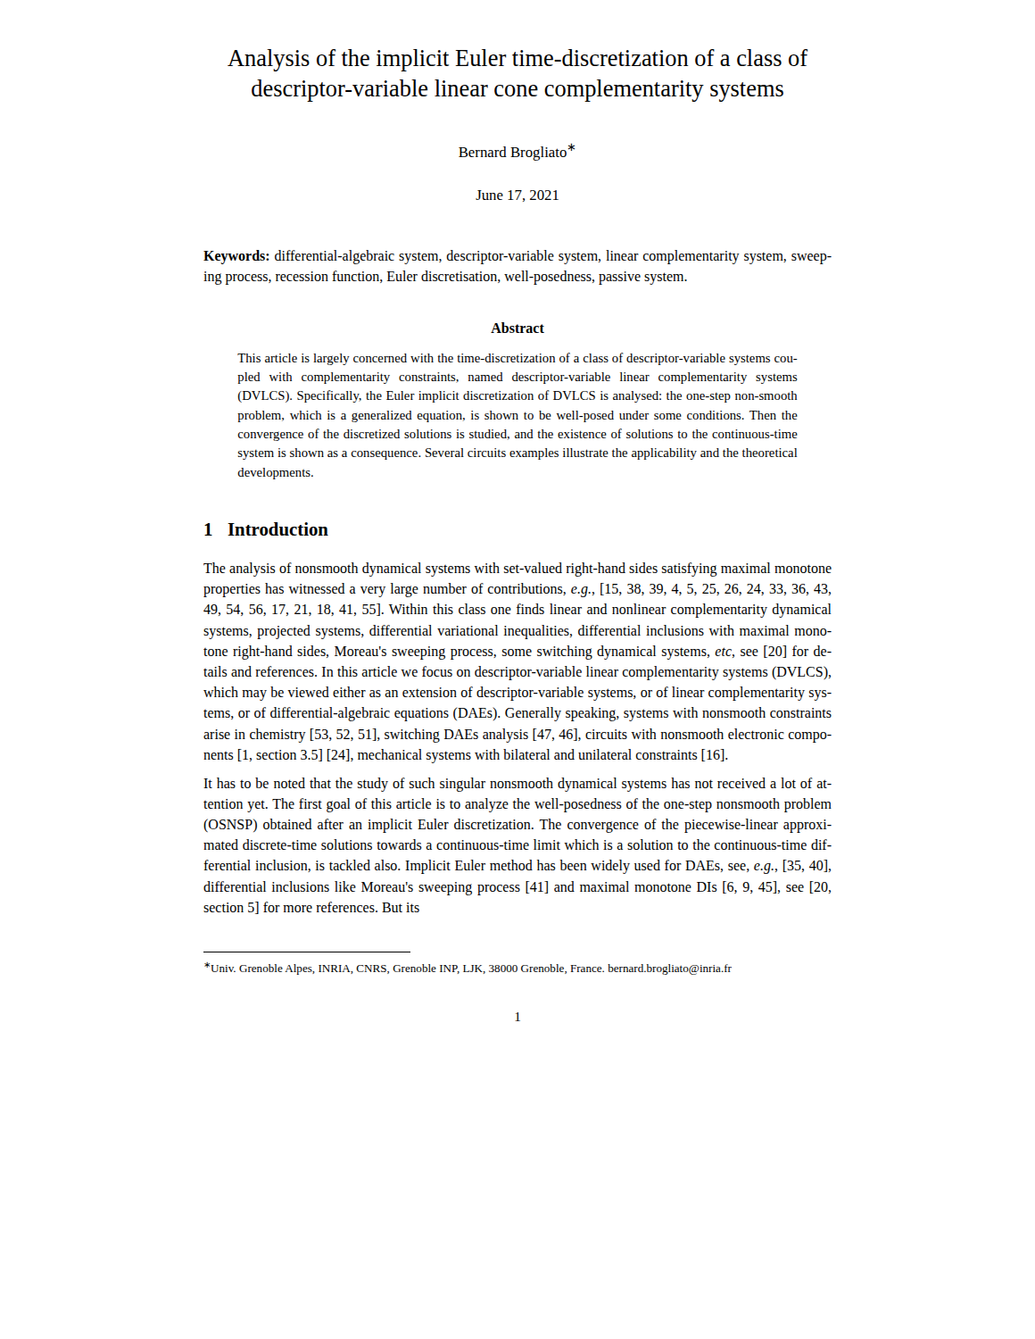Analysis of the implicit Euler time-discretization of a class of
descriptor-variable linear cone complementarity systems
Bernard Brogliato∗
June 17, 2021
Keywords: differential-algebraic system, descriptor-variable system, linear complementarity system, sweeping process, recession function, Euler discretisation, well-posedness, passive system.
Abstract
This article is largely concerned with the time-discretization of a class of descriptor-variable systems coupled with complementarity constraints, named descriptor-variable linear complementarity systems (DVLCS). Specifically, the Euler implicit discretization of DVLCS is analysed: the one-step non-smooth problem, which is a generalized equation, is shown to be well-posed under some conditions. Then the convergence of the discretized solutions is studied, and the existence of solutions to the continuous-time system is shown as a consequence. Several circuits examples illustrate the applicability and the theoretical developments.
1 Introduction
The analysis of nonsmooth dynamical systems with set-valued right-hand sides satisfying maximal monotone properties has witnessed a very large number of contributions, e.g., [15, 38, 39, 4, 5, 25, 26, 24, 33, 36, 43, 49, 54, 56, 17, 21, 18, 41, 55]. Within this class one finds linear and nonlinear complementarity dynamical systems, projected systems, differential variational inequalities, differential inclusions with maximal monotone right-hand sides, Moreau's sweeping process, some switching dynamical systems, etc, see [20] for details and references. In this article we focus on descriptor-variable linear complementarity systems (DVLCS), which may be viewed either as an extension of descriptor-variable systems, or of linear complementarity systems, or of differential-algebraic equations (DAEs). Generally speaking, systems with nonsmooth constraints arise in chemistry [53, 52, 51], switching DAEs analysis [47, 46], circuits with nonsmooth electronic components [1, section 3.5] [24], mechanical systems with bilateral and unilateral constraints [16].
It has to be noted that the study of such singular nonsmooth dynamical systems has not received a lot of attention yet. The first goal of this article is to analyze the well-posedness of the one-step nonsmooth problem (OSNSP) obtained after an implicit Euler discretization. The convergence of the piecewise-linear approximated discrete-time solutions towards a continuous-time limit which is a solution to the continuous-time differential inclusion, is tackled also. Implicit Euler method has been widely used for DAEs, see, e.g., [35, 40], differential inclusions like Moreau's sweeping process [41] and maximal monotone DIs [6, 9, 45], see [20, section 5] for more references. But its
∗Univ. Grenoble Alpes, INRIA, CNRS, Grenoble INP, LJK, 38000 Grenoble, France. bernard.brogliato@inria.fr
1